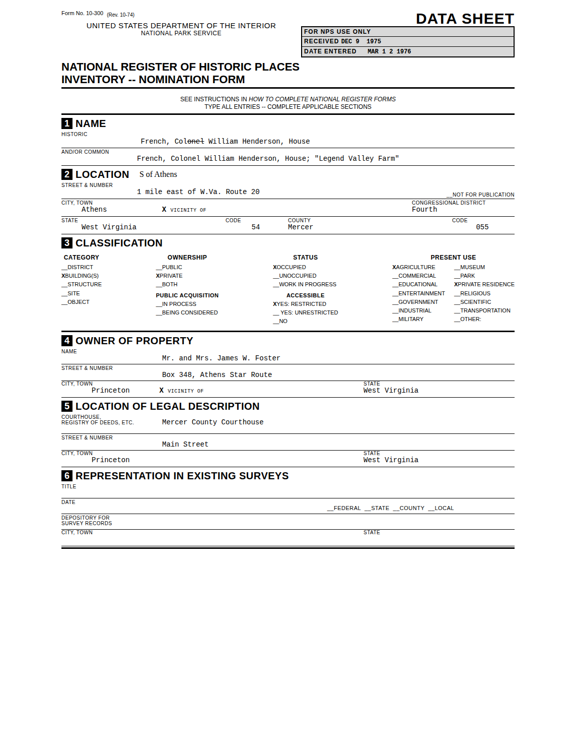Form No. 10-300 (Rev. 10-74)
DATA SHEET
UNITED STATES DEPARTMENT OF THE INTERIOR
NATIONAL PARK SERVICE
FOR NPS USE ONLY
RECEIVED DEC 9 1975
DATE ENTERED MAR 1 2 1976
NATIONAL REGISTER OF HISTORIC PLACES
INVENTORY -- NOMINATION FORM
SEE INSTRUCTIONS IN HOW TO COMPLETE NATIONAL REGISTER FORMS
TYPE ALL ENTRIES -- COMPLETE APPLICABLE SECTIONS
1
NAME
HISTORIC   French, Colonel William Henderson, House
AND/OR COMMON French, Colonel William Henderson, House; "Legend Valley Farm"
2
LOCATION
S of Athens
STREET & NUMBER 1 mile east of W.Va. Route 20 __NOT FOR PUBLICATION
CITY, TOWN Athens X VICINITY OF
CONGRESSIONAL DISTRICT Fourth
STATE West Virginia
CODE 54
COUNTY Mercer
CODE 055
3
CLASSIFICATION
CATEGORY
__DISTRICT
XBUILDING(S)
__STRUCTURE
__SITE
__OBJECT
OWNERSHIP
__PUBLIC
XPRIVATE
__BOTH
PUBLIC ACQUISITION
__IN PROCESS
__BEING CONSIDERED
STATUS
XOCCUPIED
__UNOCCUPIED
__WORK IN PROGRESS
ACCESSIBLE
XYES: RESTRICTED
__ YES: UNRESTRICTED
__NO
PRESENT USE
XAGRICULTURE
__COMMERCIAL
__EDUCATIONAL
__ENTERTAINMENT
__GOVERNMENT
__INDUSTRIAL
__MILITARY
__MUSEUM
__PARK
XPRIVATE RESIDENCE
__RELIGIOUS
__SCIENTIFIC
__TRANSPORTATION
__OTHER:
4
OWNER OF PROPERTY
NAME Mr. and Mrs. James W. Foster
STREET & NUMBER Box 348, Athens Star Route
CITY, TOWN Princeton X VICINITY OF
STATE West Virginia
5
LOCATION OF LEGAL DESCRIPTION
COURTHOUSE,
REGISTRY OF DEEDS, ETC. Mercer County Courthouse
STREET & NUMBER Main Street
CITY, TOWN Princeton
STATE West Virginia
6
REPRESENTATION IN EXISTING SURVEYS
TITLE
DATE
__FEDERAL __STATE __COUNTY __LOCAL
DEPOSITORY FOR
SURVEY RECORDS
CITY, TOWN
STATE